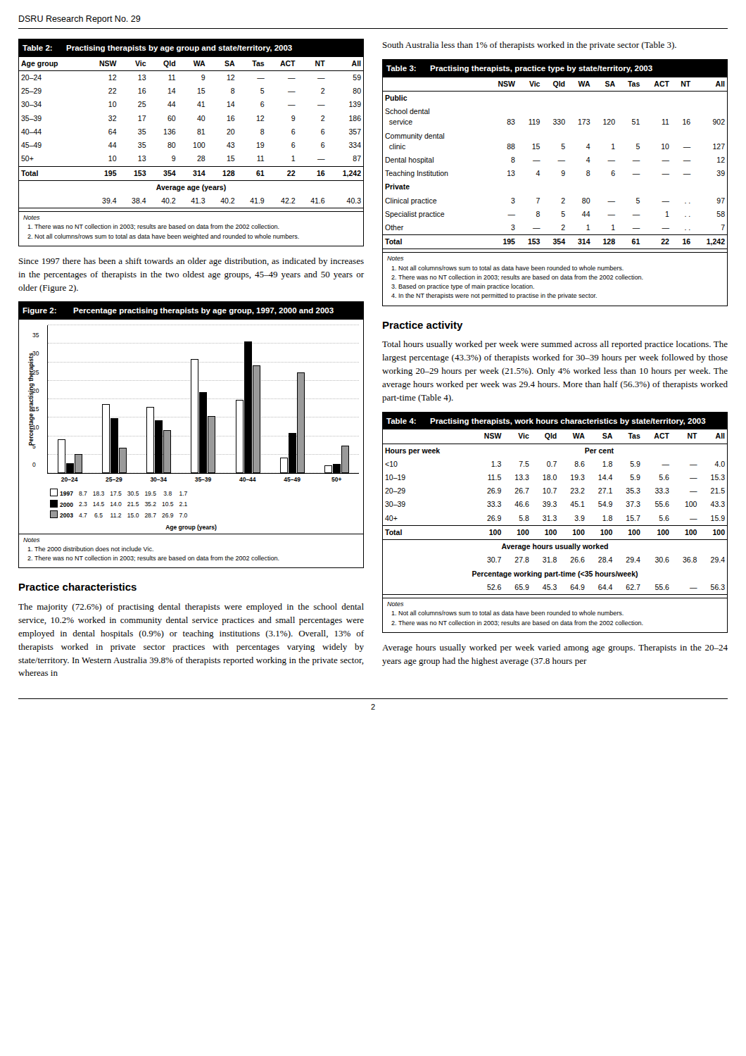DSRU Research Report No. 29
Table 2: Practising therapists by age group and state/territory, 2003
| Age group | NSW | Vic | Qld | WA | SA | Tas | ACT | NT | All |
| --- | --- | --- | --- | --- | --- | --- | --- | --- | --- |
| 20–24 | 12 | 13 | 11 | 9 | 12 | — | — | — | 59 |
| 25–29 | 22 | 16 | 14 | 15 | 8 | 5 | — | 2 | 80 |
| 30–34 | 10 | 25 | 44 | 41 | 14 | 6 | — | — | 139 |
| 35–39 | 32 | 17 | 60 | 40 | 16 | 12 | 9 | 2 | 186 |
| 40–44 | 64 | 35 | 136 | 81 | 20 | 8 | 6 | 6 | 357 |
| 45–49 | 44 | 35 | 80 | 100 | 43 | 19 | 6 | 6 | 334 |
| 50+ | 10 | 13 | 9 | 28 | 15 | 11 | 1 | — | 87 |
| Total | 195 | 153 | 354 | 314 | 128 | 61 | 22 | 16 | 1,242 |
| Average age (years) |
| | 39.4 | 38.4 | 40.2 | 41.3 | 40.2 | 41.9 | 42.2 | 41.6 | 40.3 |
Notes
There was no NT collection in 2003; results are based on data from the 2002 collection.
Not all columns/rows sum to total as data have been weighted and rounded to whole numbers.
Since 1997 there has been a shift towards an older age distribution, as indicated by increases in the percentages of therapists in the two oldest age groups, 45–49 years and 50 years or older (Figure 2).
Figure 2: Percentage practising therapists by age group, 1997, 2000 and 2003
Percentage practising therapists
0
5
10
15
20
25
30
35
40
20–24 25–29 30–34 35–39 40–44 45–49 50+
| 1997 | 8.7 | 18.3 | 17.5 | 30.5 | 19.5 | 3.8 | 1.7 |
| 2000 | 2.3 | 14.5 | 14.0 | 21.5 | 35.2 | 10.5 | 2.1 |
| 2003 | 4.7 | 6.5 | 11.2 | 15.0 | 28.7 | 26.9 | 7.0 |
Age group (years)
Notes
The 2000 distribution does not include Vic.
There was no NT collection in 2003; results are based on data from the 2002 collection.
Practice characteristics
The majority (72.6%) of practising dental therapists were employed in the school dental service, 10.2% worked in community dental service practices and small percentages were employed in dental hospitals (0.9%) or teaching institutions (3.1%). Overall, 13% of therapists worked in private sector practices with percentages varying widely by state/territory. In Western Australia 39.8% of therapists reported working in the private sector, whereas in
South Australia less than 1% of therapists worked in the private sector (Table 3).
Table 3: Practising therapists, practice type by state/territory, 2003
| | NSW | Vic | Qld | WA | SA | Tas | ACT | NT | All |
| --- | --- | --- | --- | --- | --- | --- | --- | --- | --- |
| Public |
| School dental service | 83 | 119 | 330 | 173 | 120 | 51 | 11 | 16 | 902 |
| Community dental clinic | 88 | 15 | 5 | 4 | 1 | 5 | 10 | — | 127 |
| Dental hospital | 8 | — | — | 4 | — | — | — | — | 12 |
| Teaching Institution | 13 | 4 | 9 | 8 | 6 | — | — | — | 39 |
| Private |
| Clinical practice | 3 | 7 | 2 | 80 | — | 5 | — | . . | 97 |
| Specialist practice | — | 8 | 5 | 44 | — | — | 1 | . . | 58 |
| Other | 3 | — | 2 | 1 | 1 | — | — | . . | 7 |
| Total | 195 | 153 | 354 | 314 | 128 | 61 | 22 | 16 | 1,242 |
Notes
Not all columns/rows sum to total as data have been rounded to whole numbers.
There was no NT collection in 2003; results are based on data from the 2002 collection.
Based on practice type of main practice location.
In the NT therapists were not permitted to practise in the private sector.
Practice activity
Total hours usually worked per week were summed across all reported practice locations. The largest percentage (43.3%) of therapists worked for 30–39 hours per week followed by those working 20–29 hours per week (21.5%). Only 4% worked less than 10 hours per week. The average hours worked per week was 29.4 hours. More than half (56.3%) of therapists worked part-time (Table 4).
Table 4: Practising therapists, work hours characteristics by state/territory, 2003
| | NSW | Vic | Qld | WA | SA | Tas | ACT | NT | All |
| --- | --- | --- | --- | --- | --- | --- | --- | --- | --- |
| Hours per week | Per cent |
| <10 | 1.3 | 7.5 | 0.7 | 8.6 | 1.8 | 5.9 | — | — | 4.0 |
| 10–19 | 11.5 | 13.3 | 18.0 | 19.3 | 14.4 | 5.9 | 5.6 | — | 15.3 |
| 20–29 | 26.9 | 26.7 | 10.7 | 23.2 | 27.1 | 35.3 | 33.3 | — | 21.5 |
| 30–39 | 33.3 | 46.6 | 39.3 | 45.1 | 54.9 | 37.3 | 55.6 | 100 | 43.3 |
| 40+ | 26.9 | 5.8 | 31.3 | 3.9 | 1.8 | 15.7 | 5.6 | — | 15.9 |
| Total | 100 | 100 | 100 | 100 | 100 | 100 | 100 | 100 | 100 |
| Average hours usually worked |
| | 30.7 | 27.8 | 31.8 | 26.6 | 28.4 | 29.4 | 30.6 | 36.8 | 29.4 |
| Percentage working part-time (<35 hours/week) |
| | 52.6 | 65.9 | 45.3 | 64.9 | 64.4 | 62.7 | 55.6 | — | 56.3 |
Notes
Not all columns/rows sum to total as data have been rounded to whole numbers.
There was no NT collection in 2003; results are based on data from the 2002 collection.
Average hours usually worked per week varied among age groups. Therapists in the 20–24 years age group had the highest average (37.8 hours per
2